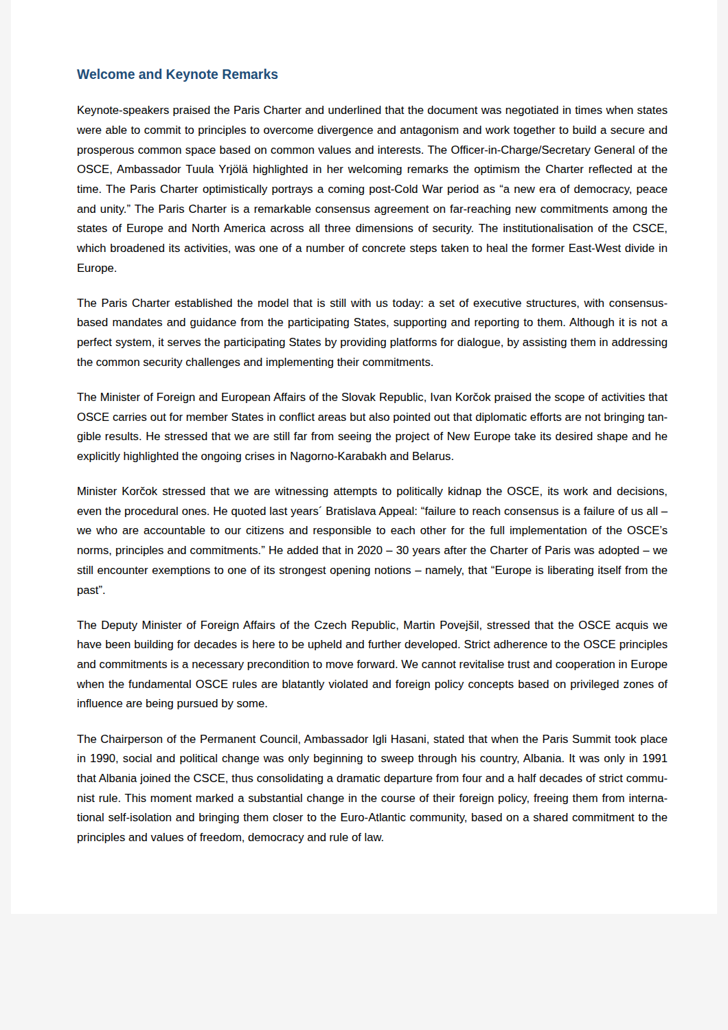Welcome and Keynote Remarks
Keynote-speakers praised the Paris Charter and underlined that the document was negotiated in times when states were able to commit to principles to overcome divergence and antagonism and work together to build a secure and prosperous common space based on common values and interests. The Officer-in-Charge/Secretary General of the OSCE, Ambassador Tuula Yrjölä highlighted in her welcoming remarks the optimism the Charter reflected at the time. The Paris Charter optimistically portrays a coming post-Cold War period as “a new era of democracy, peace and unity.” The Paris Charter is a remarkable consensus agreement on far-reaching new commitments among the states of Europe and North America across all three dimensions of security. The institutionalisation of the CSCE, which broadened its activities, was one of a number of concrete steps taken to heal the former East-West divide in Europe.
The Paris Charter established the model that is still with us today: a set of executive structures, with consensus-based mandates and guidance from the participating States, supporting and reporting to them. Although it is not a perfect system, it serves the participating States by providing platforms for dialogue, by assisting them in addressing the common security challenges and implementing their commitments.
The Minister of Foreign and European Affairs of the Slovak Republic, Ivan Korčok praised the scope of activities that OSCE carries out for member States in conflict areas but also pointed out that diplomatic efforts are not bringing tangible results. He stressed that we are still far from seeing the project of New Europe take its desired shape and he explicitly highlighted the ongoing crises in Nagorno-Karabakh and Belarus.
Minister Korčok stressed that we are witnessing attempts to politically kidnap the OSCE, its work and decisions, even the procedural ones. He quoted last years´ Bratislava Appeal: “failure to reach consensus is a failure of us all – we who are accountable to our citizens and responsible to each other for the full implementation of the OSCE’s norms, principles and commitments.” He added that in 2020 – 30 years after the Charter of Paris was adopted – we still encounter exemptions to one of its strongest opening notions – namely, that “Europe is liberating itself from the past”.
The Deputy Minister of Foreign Affairs of the Czech Republic, Martin Povejšil, stressed that the OSCE acquis we have been building for decades is here to be upheld and further developed. Strict adherence to the OSCE principles and commitments is a necessary precondition to move forward. We cannot revitalise trust and cooperation in Europe when the fundamental OSCE rules are blatantly violated and foreign policy concepts based on privileged zones of influence are being pursued by some.
The Chairperson of the Permanent Council, Ambassador Igli Hasani, stated that when the Paris Summit took place in 1990, social and political change was only beginning to sweep through his country, Albania. It was only in 1991 that Albania joined the CSCE, thus consolidating a dramatic departure from four and a half decades of strict communist rule. This moment marked a substantial change in the course of their foreign policy, freeing them from international self-isolation and bringing them closer to the Euro-Atlantic community, based on a shared commitment to the principles and values of freedom, democracy and rule of law.